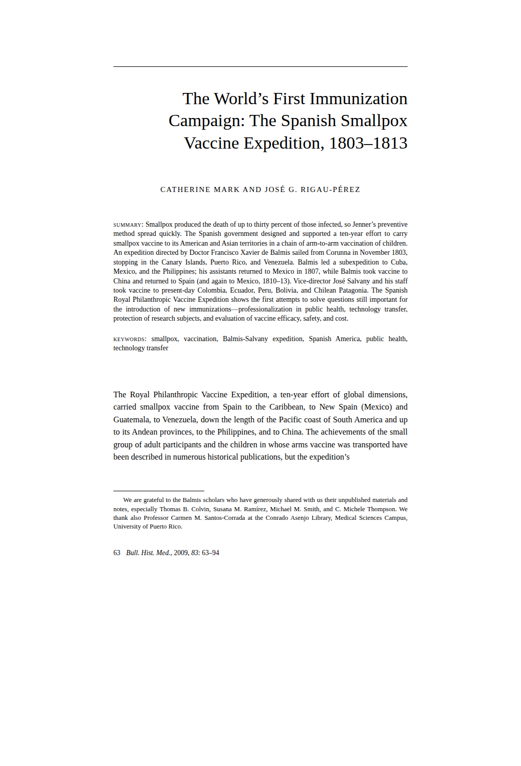The World’s First Immunization
Campaign: The Spanish Smallpox
Vaccine Expedition, 1803–1813
Catherine Mark and José G. Rigau-Pérez
summary: Smallpox produced the death of up to thirty percent of those infected, so Jenner’s preventive method spread quickly. The Spanish government designed and supported a ten-year effort to carry smallpox vaccine to its American and Asian territories in a chain of arm-to-arm vaccination of children. An expedition directed by Doctor Francisco Xavier de Balmis sailed from Corunna in November 1803, stopping in the Canary Islands, Puerto Rico, and Venezuela. Balmis led a subexpedition to Cuba, Mexico, and the Philippines; his assistants returned to Mexico in 1807, while Balmis took vaccine to China and returned to Spain (and again to Mexico, 1810–13). Vice-director José Salvany and his staff took vaccine to present-day Colombia, Ecuador, Peru, Bolivia, and Chilean Patagonia. The Spanish Royal Philanthropic Vaccine Expedition shows the first attempts to solve questions still important for the introduction of new immunizations—professionalization in public health, technology transfer, protection of research subjects, and evaluation of vaccine efficacy, safety, and cost.
keywords: smallpox, vaccination, Balmis-Salvany expedition, Spanish America, public health, technology transfer
The Royal Philanthropic Vaccine Expedition, a ten-year effort of global dimensions, carried smallpox vaccine from Spain to the Caribbean, to New Spain (Mexico) and Guatemala, to Venezuela, down the length of the Pacific coast of South America and up to its Andean provinces, to the Philippines, and to China. The achievements of the small group of adult participants and the children in whose arms vaccine was transported have been described in numerous historical publications, but the expedition’s
We are grateful to the Balmis scholars who have generously shared with us their unpublished materials and notes, especially Thomas B. Colvin, Susana M. Ramírez, Michael M. Smith, and C. Michele Thompson. We thank also Professor Carmen M. Santos-Corrada at the Conrado Asenjo Library, Medical Sciences Campus, University of Puerto Rico.
63 Bull. Hist. Med., 2009, 83: 63–94